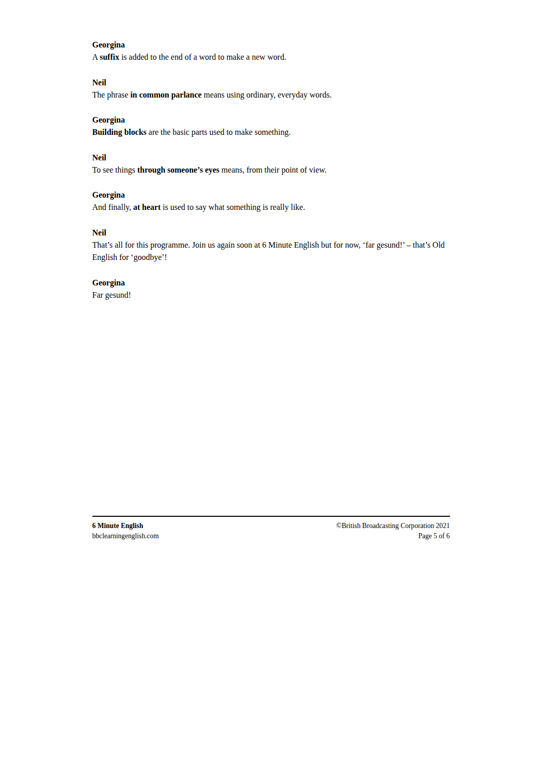Georgina
A suffix is added to the end of a word to make a new word.
Neil
The phrase in common parlance means using ordinary, everyday words.
Georgina
Building blocks are the basic parts used to make something.
Neil
To see things through someone’s eyes means, from their point of view.
Georgina
And finally, at heart is used to say what something is really like.
Neil
That’s all for this programme. Join us again soon at 6 Minute English but for now, ‘far gesund!’ – that’s Old English for ‘goodbye’!
Georgina
Far gesund!
6 Minute English
bbclearningenglish.com
©British Broadcasting Corporation 2021
Page 5 of 6